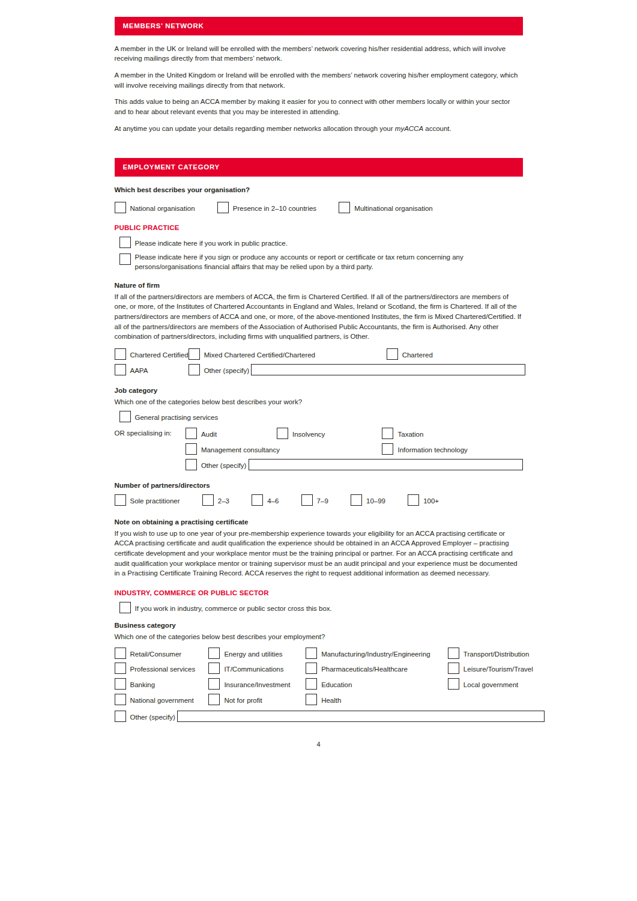MEMBERS’ NETWORK
A member in the UK or Ireland will be enrolled with the members’ network covering his/her residential address, which will involve receiving mailings directly from that members’ network.
A member in the United Kingdom or Ireland will be enrolled with the members’ network covering his/her employment category, which will involve receiving mailings directly from that network.
This adds value to being an ACCA member by making it easier for you to connect with other members locally or within your sector and to hear about relevant events that you may be interested in attending.
At anytime you can update your details regarding member networks allocation through your myACCA account.
EMPLOYMENT CATEGORY
Which best describes your organisation?
National organisation Presence in 2–10 countries Multinational organisation
PUBLIC PRACTICE
Please indicate here if you work in public practice.
Please indicate here if you sign or produce any accounts or report or certificate or tax return concerning any persons/organisations financial affairs that may be relied upon by a third party.
Nature of firm
If all of the partners/directors are members of ACCA, the firm is Chartered Certified. If all of the partners/directors are members of one, or more, of the Institutes of Chartered Accountants in England and Wales, Ireland or Scotland, the firm is Chartered. If all of the partners/directors are members of ACCA and one, or more, of the above-mentioned Institutes, the firm is Mixed Chartered/Certified. If all of the partners/directors are members of the Association of Authorised Public Accountants, the firm is Authorised. Any other combination of partners/directors, including firms with unqualified partners, is Other.
| Chartered Certified | Mixed Chartered Certified/Chartered | Chartered |
| AAPA | Other (specify) |
Job category
Which one of the categories below best describes your work?
General practising services
| OR specialising in: | Audit | Insolvency | Taxation |
| | Management consultancy | Information technology |
| | Other (specify) |
Number of partners/directors
Sole practitioner 2–3 4–6 7–9 10–99 100+
Note on obtaining a practising certificate
If you wish to use up to one year of your pre-membership experience towards your eligibility for an ACCA practising certificate or ACCA practising certificate and audit qualification the experience should be obtained in an ACCA Approved Employer – practising certificate development and your workplace mentor must be the training principal or partner. For an ACCA practising certificate and audit qualification your workplace mentor or training supervisor must be an audit principal and your experience must be documented in a Practising Certificate Training Record. ACCA reserves the right to request additional information as deemed necessary.
INDUSTRY, COMMERCE OR PUBLIC SECTOR
If you work in industry, commerce or public sector cross this box.
Business category
Which one of the categories below best describes your employment?
| Retail/Consumer | Energy and utilities | Manufacturing/Industry/Engineering | Transport/Distribution |
| Professional services | IT/Communications | Pharmaceuticals/Healthcare | Leisure/Tourism/Travel |
| Banking | Insurance/Investment | Education | Local government |
| National government | Not for profit | Health | |
| Other (specify) |
4